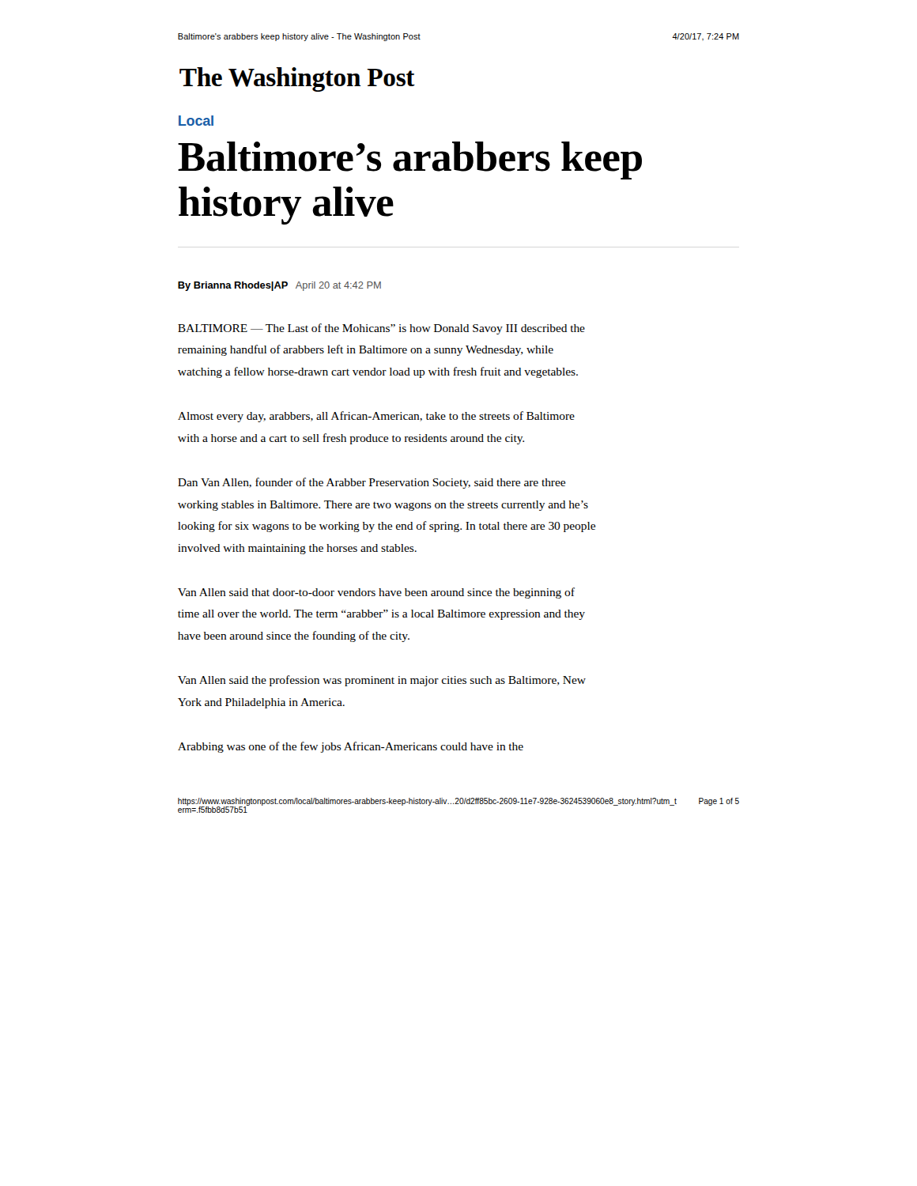Baltimore's arabbers keep history alive - The Washington Post 4/20/17, 7:24 PM
The Washington Post
Local
Baltimore’s arabbers keep history alive
By Brianna Rhodes|AP April 20 at 4:42 PM
Baltimore — The Last of the Mohicans” is how Donald Savoy III described the remaining handful of arabbers left in Baltimore on a sunny Wednesday, while watching a fellow horse-drawn cart vendor load up with fresh fruit and vegetables.
Almost every day, arabbers, all African-American, take to the streets of Baltimore with a horse and a cart to sell fresh produce to residents around the city.
Dan Van Allen, founder of the Arabber Preservation Society, said there are three working stables in Baltimore. There are two wagons on the streets currently and he’s looking for six wagons to be working by the end of spring. In total there are 30 people involved with maintaining the horses and stables.
Van Allen said that door-to-door vendors have been around since the beginning of time all over the world. The term “arabber” is a local Baltimore expression and they have been around since the founding of the city.
Van Allen said the profession was prominent in major cities such as Baltimore, New York and Philadelphia in America.
Arabbing was one of the few jobs African-Americans could have in the
https://www.washingtonpost.com/local/baltimores-arabbers-keep-history-aliv…20/d2ff85bc-2609-11e7-928e-3624539060e8_story.html?utm_term=.f5fbb8d57b51 Page 1 of 5